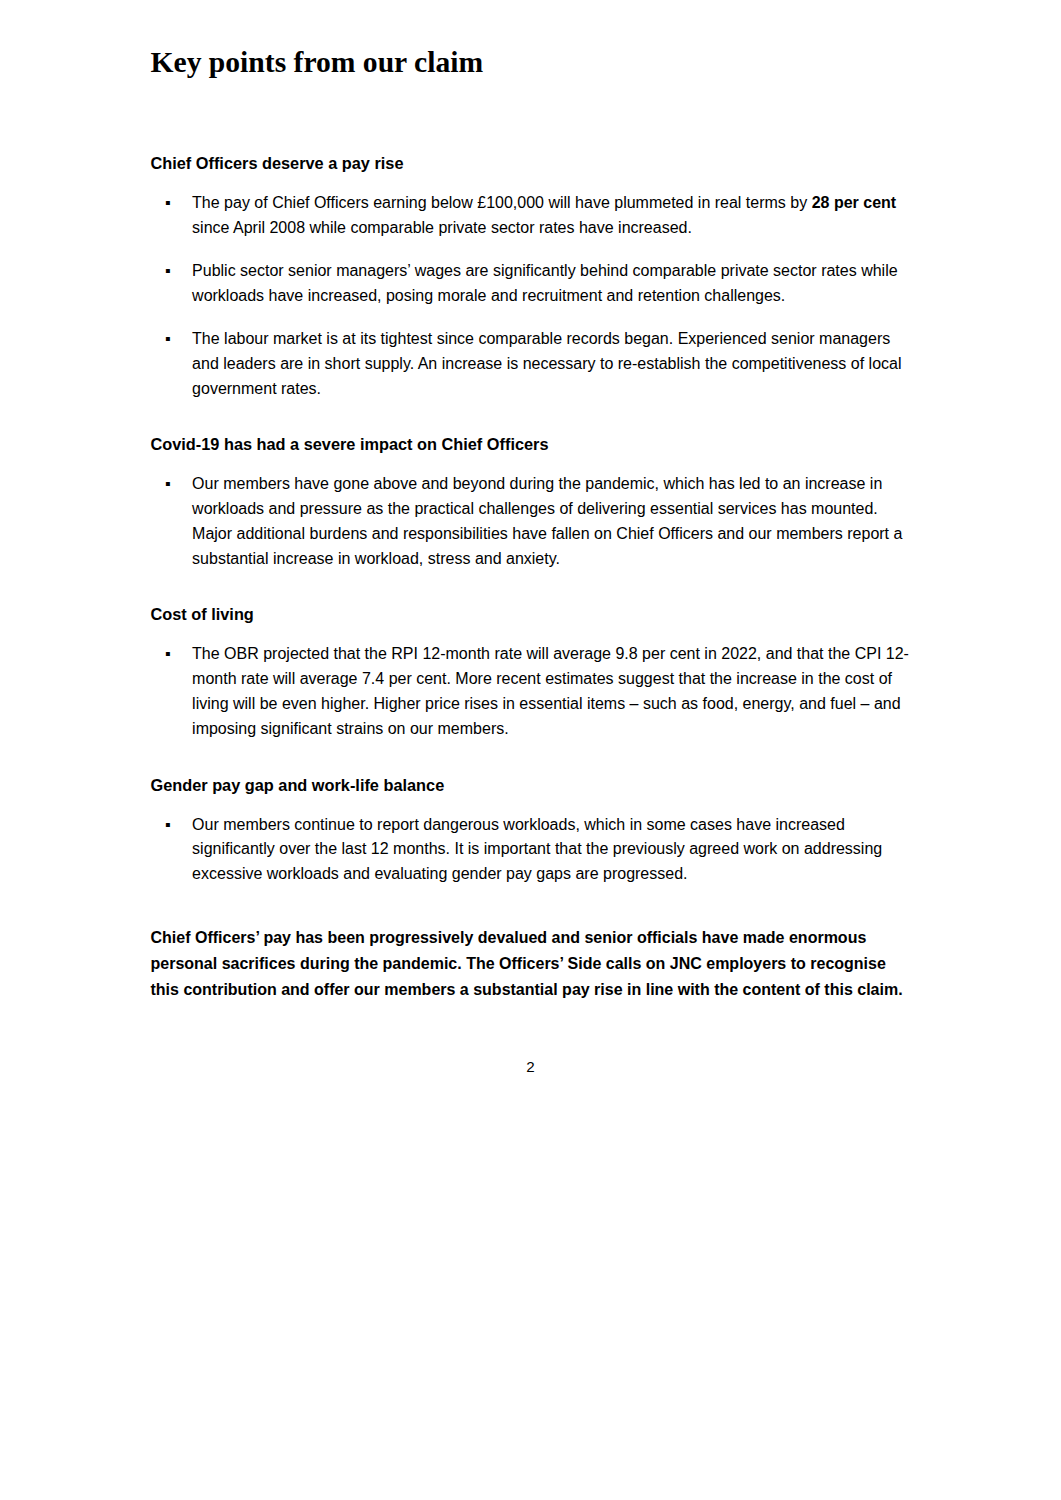Key points from our claim
Chief Officers deserve a pay rise
The pay of Chief Officers earning below £100,000 will have plummeted in real terms by 28 per cent since April 2008 while comparable private sector rates have increased.
Public sector senior managers’ wages are significantly behind comparable private sector rates while workloads have increased, posing morale and recruitment and retention challenges.
The labour market is at its tightest since comparable records began. Experienced senior managers and leaders are in short supply. An increase is necessary to re-establish the competitiveness of local government rates.
Covid-19 has had a severe impact on Chief Officers
Our members have gone above and beyond during the pandemic, which has led to an increase in workloads and pressure as the practical challenges of delivering essential services has mounted. Major additional burdens and responsibilities have fallen on Chief Officers and our members report a substantial increase in workload, stress and anxiety.
Cost of living
The OBR projected that the RPI 12-month rate will average 9.8 per cent in 2022, and that the CPI 12-month rate will average 7.4 per cent. More recent estimates suggest that the increase in the cost of living will be even higher. Higher price rises in essential items – such as food, energy, and fuel – and imposing significant strains on our members.
Gender pay gap and work-life balance
Our members continue to report dangerous workloads, which in some cases have increased significantly over the last 12 months. It is important that the previously agreed work on addressing excessive workloads and evaluating gender pay gaps are progressed.
Chief Officers’ pay has been progressively devalued and senior officials have made enormous personal sacrifices during the pandemic. The Officers’ Side calls on JNC employers to recognise this contribution and offer our members a substantial pay rise in line with the content of this claim.
2